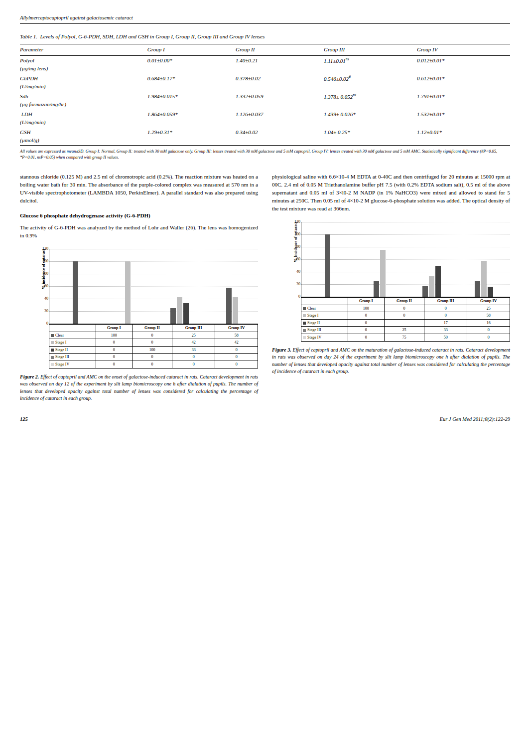Allylmercaptocaptopril against galactosemic cataract
Table 1. Levels of Polyol, G-6-PDH, SDH, LDH and GSH in Group I, Group II, Group III and Group IV lenses
| Parameter | Group I | Group II | Group III | Group IV |
| --- | --- | --- | --- | --- |
| Polyol (µg/mg lens) | 0.01±0.00* | 1.40±0.21 | 1.11±0.01 ns | 0.012±0.01* |
| G6PDH (U/mg/min) | 0.684±0.17* | 0.378±0.02 | 0.546±0.02 # | 0.612±0.01* |
| Sdh (µg formazan/mg/hr) | 1.984±0.015* | 1.332±0.059 | 1.378± 0.052 ns | 1.791±0.01* |
| LDH (U/mg/min) | 1.864±0.059* | 1.126±0.037 | 1.439± 0.026* | 1.532±0.01* |
| GSH (µmol/g) | 1.29±0.31* | 0.34±0.02 | 1.04± 0.25* | 1.12±0.01* |
All values are expressed as mean±SD. Group I: Normal, Group II: treated with 30 mM galactose only. Group III: lenses treated with 30 mM galactose and 5 mM captopril, Group IV: lenses treated with 30 mM galactose and 5 mM AMC. Statistically significant difference (#P<0.05, *P<0.01, nsP<0.05) when compared with group II values.
stannous chloride (0.125 M) and 2.5 ml of chromotropic acid (0.2%). The reaction mixture was heated on a boiling water bath for 30 min. The absorbance of the purple-colored complex was measured at 570 nm in a UV-visible spectrophotometer (LAMBDA 1050, PerkinElmer). A parallel standard was also prepared using dulcitol.
Glucose 6 phosphate dehydrogenase activity (G-6-PDH)
The activity of G-6-PDH was analyzed by the method of Lohr and Waller (26). The lens was homogenized in 0.9%
% incidence of cataract
120 100 80 60 40 20 0
| | Group I | Group II | Group III | Group IV |
| --- | --- | --- | --- | --- |
| Clear | 100 | 0 | 25 | 58 |
| Stage I | 0 | 0 | 42 | 42 |
| Stage II | 0 | 100 | 33 | 0 |
| Stage III | 0 | 0 | 0 | 0 |
| Stage IV | 0 | 0 | 0 | 0 |
Figure 2. Effect of captopril and AMC on the onset of galactose-induced cataract in rats. Cataract development in rats was observed on day 12 of the experiment by slit lamp biomicroscopy one h after dialation of pupils. The number of lenses that developed opacity against total number of lenses was considered for calculating the percentage of incidence of cataract in each group.
physiological saline with 6.6×10-4 M EDTA at 0-40C and then centrifuged for 20 minutes at 15000 rpm at 00C. 2.4 ml of 0.05 M Triethanolamine buffer pH 7.5 (with 0.2% EDTA sodium salt), 0.5 ml of the above supernatant and 0.05 ml of 3×l0-2 M NADP (in 1% NaHCO3) were mixed and allowed to stand for 5 minutes at 250C. Then 0.05 ml of 4×10-2 M glucose-6-phosphate solution was added. The optical density of the test mixture was read at 366nm.
% Incidence of cataract
120 100 80 60 40 20 0
| | Group I | Group II | Group III | Group IV |
| --- | --- | --- | --- | --- |
| Clear | 100 | 0 | 0 | 25 |
| Stage I | 0 | 0 | 0 | 58 |
| Stage II | 0 | | 17 | 16 |
| Stage III | 0 | 25 | 33 | 0 |
| Stage IV | 0 | 75 | 50 | 0 |
Figure 3. Effect of captopril and AMC on the maturation of galactose-induced cataract in rats. Cataract development in rats was observed on day 24 of the experiment by slit lamp biomicroscopy one h after dialation of pupils. The number of lenses that developed opacity against total number of lenses was considered for calculating the percentage of incidence of cataract in each group.
125
Eur J Gen Med 2011;8(2):122-29